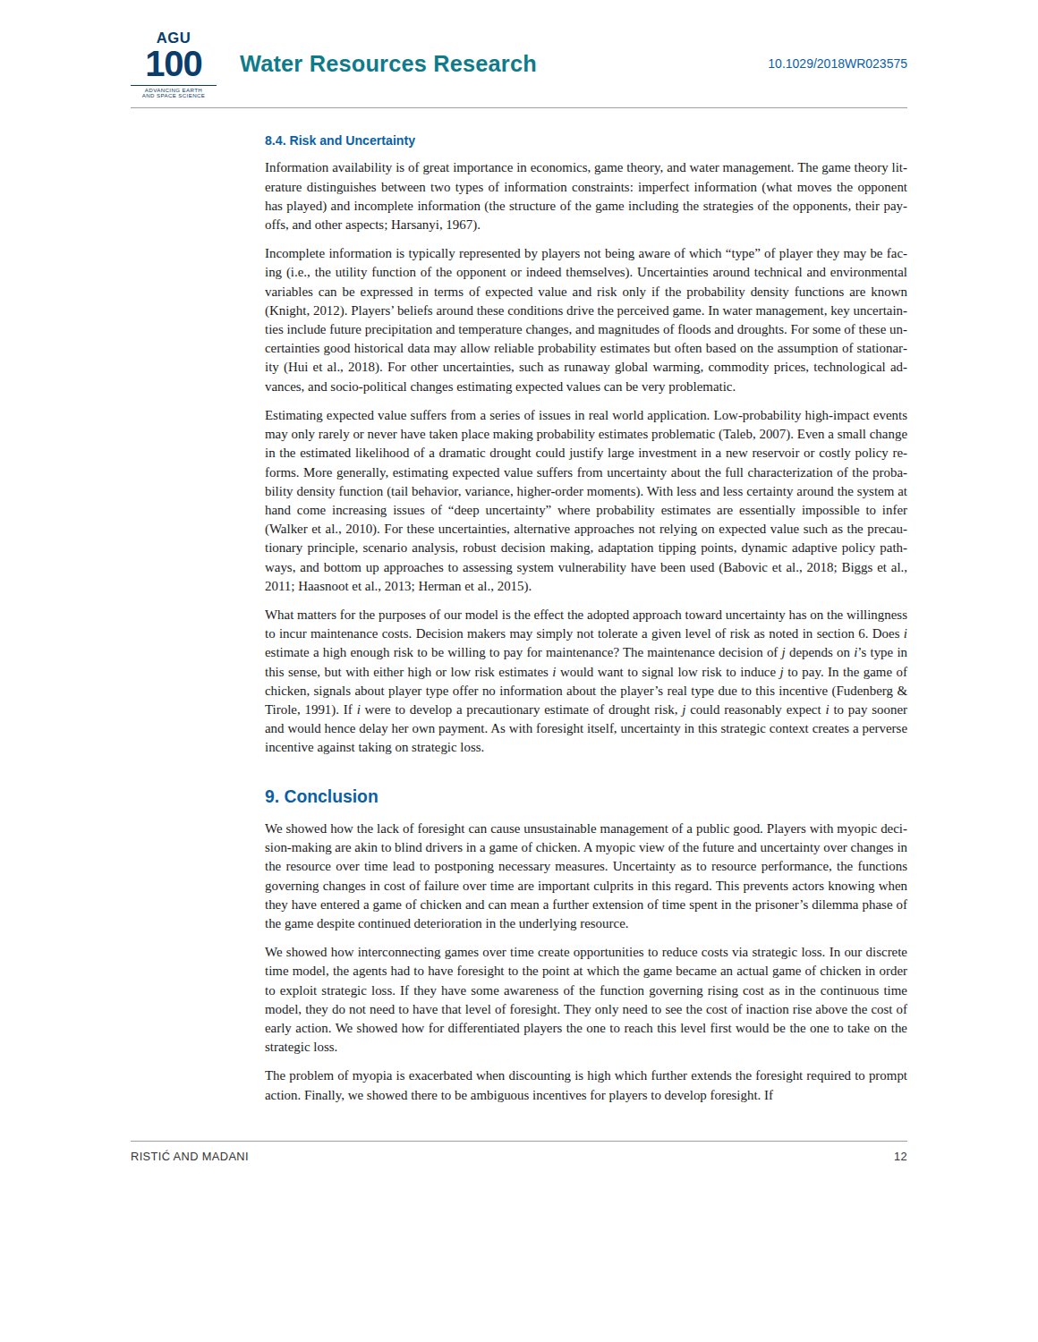AGU 100 Advancing Earth
and Space Science
Water Resources Research
10.1029/2018WR023575
8.4. Risk and Uncertainty
Information availability is of great importance in economics, game theory, and water management. The game theory literature distinguishes between two types of information constraints: imperfect information (what moves the opponent has played) and incomplete information (the structure of the game including the strategies of the opponents, their payoffs, and other aspects; Harsanyi, 1967).
Incomplete information is typically represented by players not being aware of which “type” of player they may be facing (i.e., the utility function of the opponent or indeed themselves). Uncertainties around technical and environmental variables can be expressed in terms of expected value and risk only if the probability density functions are known (Knight, 2012). Players’ beliefs around these conditions drive the perceived game. In water management, key uncertainties include future precipitation and temperature changes, and magnitudes of floods and droughts. For some of these uncertainties good historical data may allow reliable probability estimates but often based on the assumption of stationarity (Hui et al., 2018). For other uncertainties, such as runaway global warming, commodity prices, technological advances, and socio-political changes estimating expected values can be very problematic.
Estimating expected value suffers from a series of issues in real world application. Low-probability high-impact events may only rarely or never have taken place making probability estimates problematic (Taleb, 2007). Even a small change in the estimated likelihood of a dramatic drought could justify large investment in a new reservoir or costly policy reforms. More generally, estimating expected value suffers from uncertainty about the full characterization of the probability density function (tail behavior, variance, higher-order moments). With less and less certainty around the system at hand come increasing issues of “deep uncertainty” where probability estimates are essentially impossible to infer (Walker et al., 2010). For these uncertainties, alternative approaches not relying on expected value such as the precautionary principle, scenario analysis, robust decision making, adaptation tipping points, dynamic adaptive policy pathways, and bottom up approaches to assessing system vulnerability have been used (Babovic et al., 2018; Biggs et al., 2011; Haasnoot et al., 2013; Herman et al., 2015).
What matters for the purposes of our model is the effect the adopted approach toward uncertainty has on the willingness to incur maintenance costs. Decision makers may simply not tolerate a given level of risk as noted in section 6. Does i estimate a high enough risk to be willing to pay for maintenance? The maintenance decision of j depends on i’s type in this sense, but with either high or low risk estimates i would want to signal low risk to induce j to pay. In the game of chicken, signals about player type offer no information about the player’s real type due to this incentive (Fudenberg & Tirole, 1991). If i were to develop a precautionary estimate of drought risk, j could reasonably expect i to pay sooner and would hence delay her own payment. As with foresight itself, uncertainty in this strategic context creates a perverse incentive against taking on strategic loss.
9. Conclusion
We showed how the lack of foresight can cause unsustainable management of a public good. Players with myopic decision-making are akin to blind drivers in a game of chicken. A myopic view of the future and uncertainty over changes in the resource over time lead to postponing necessary measures. Uncertainty as to resource performance, the functions governing changes in cost of failure over time are important culprits in this regard. This prevents actors knowing when they have entered a game of chicken and can mean a further extension of time spent in the prisoner’s dilemma phase of the game despite continued deterioration in the underlying resource.
We showed how interconnecting games over time create opportunities to reduce costs via strategic loss. In our discrete time model, the agents had to have foresight to the point at which the game became an actual game of chicken in order to exploit strategic loss. If they have some awareness of the function governing rising cost as in the continuous time model, they do not need to have that level of foresight. They only need to see the cost of inaction rise above the cost of early action. We showed how for differentiated players the one to reach this level first would be the one to take on the strategic loss.
The problem of myopia is exacerbated when discounting is high which further extends the foresight required to prompt action. Finally, we showed there to be ambiguous incentives for players to develop foresight. If
RISTIĆ AND MADANI
12